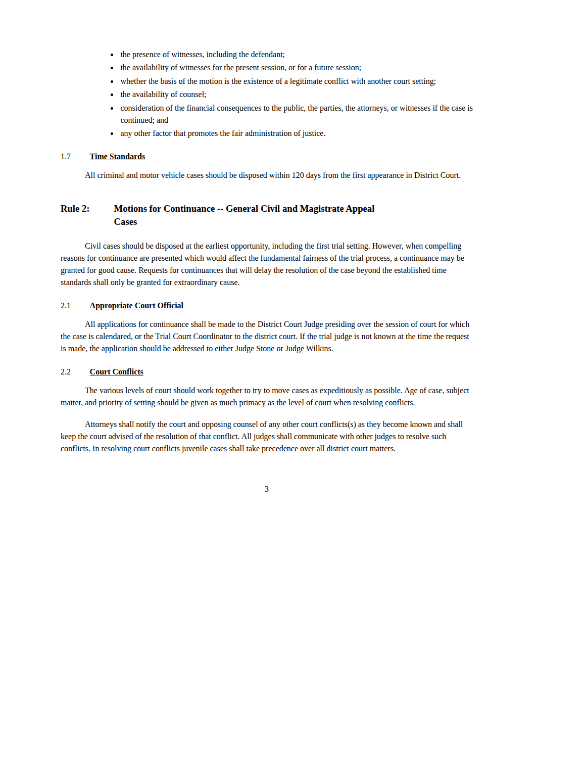the presence of witnesses, including the defendant;
the availability of witnesses for the present session, or for a future session;
whether the basis of the motion is the existence of a legitimate conflict with another court setting;
the availability of counsel;
consideration of the financial consequences to the public, the parties, the attorneys, or witnesses if the case is continued; and
any other factor that promotes the fair administration of justice.
1.7 Time Standards
All criminal and motor vehicle cases should be disposed within 120 days from the first appearance in District Court.
Rule 2: Motions for Continuance -- General Civil and Magistrate Appeal Cases
Civil cases should be disposed at the earliest opportunity, including the first trial setting. However, when compelling reasons for continuance are presented which would affect the fundamental fairness of the trial process, a continuance may be granted for good cause. Requests for continuances that will delay the resolution of the case beyond the established time standards shall only be granted for extraordinary cause.
2.1 Appropriate Court Official
All applications for continuance shall be made to the District Court Judge presiding over the session of court for which the case is calendared, or the Trial Court Coordinator to the district court. If the trial judge is not known at the time the request is made, the application should be addressed to either Judge Stone or Judge Wilkins.
2.2 Court Conflicts
The various levels of court should work together to try to move cases as expeditiously as possible. Age of case, subject matter, and priority of setting should be given as much primacy as the level of court when resolving conflicts.
Attorneys shall notify the court and opposing counsel of any other court conflicts(s) as they become known and shall keep the court advised of the resolution of that conflict. All judges shall communicate with other judges to resolve such conflicts. In resolving court conflicts juvenile cases shall take precedence over all district court matters.
3